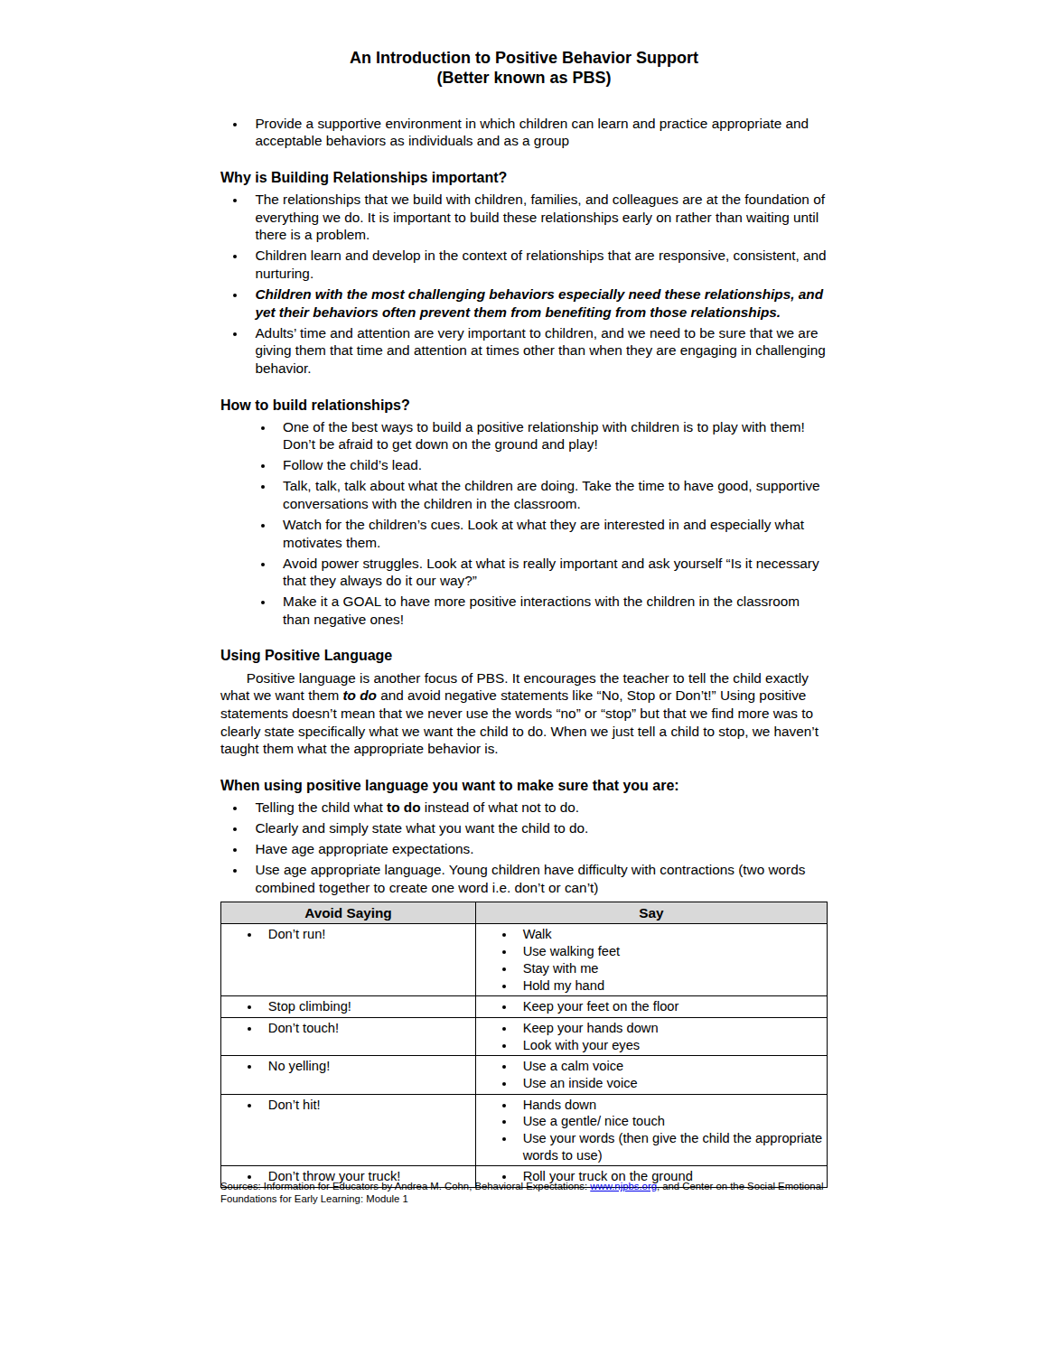An Introduction to Positive Behavior Support
(Better known as PBS)
Provide a supportive environment in which children can learn and practice appropriate and acceptable behaviors as individuals and as a group
Why is Building Relationships important?
The relationships that we build with children, families, and colleagues are at the foundation of everything we do. It is important to build these relationships early on rather than waiting until there is a problem.
Children learn and develop in the context of relationships that are responsive, consistent, and nurturing.
Children with the most challenging behaviors especially need these relationships, and yet their behaviors often prevent them from benefiting from those relationships.
Adults’ time and attention are very important to children, and we need to be sure that we are giving them that time and attention at times other than when they are engaging in challenging behavior.
How to build relationships?
One of the best ways to build a positive relationship with children is to play with them! Don’t be afraid to get down on the ground and play!
Follow the child’s lead.
Talk, talk, talk about what the children are doing. Take the time to have good, supportive conversations with the children in the classroom.
Watch for the children’s cues. Look at what they are interested in and especially what motivates them.
Avoid power struggles. Look at what is really important and ask yourself “Is it necessary that they always do it our way?”
Make it a GOAL to have more positive interactions with the children in the classroom than negative ones!
Using Positive Language
Positive language is another focus of PBS. It encourages the teacher to tell the child exactly what we want them to do and avoid negative statements like “No, Stop or Don’t!” Using positive statements doesn’t mean that we never use the words “no” or “stop” but that we find more was to clearly state specifically what we want the child to do. When we just tell a child to stop, we haven’t taught them what the appropriate behavior is.
When using positive language you want to make sure that you are:
Telling the child what to do instead of what not to do.
Clearly and simply state what you want the child to do.
Have age appropriate expectations.
Use age appropriate language. Young children have difficulty with contractions (two words combined together to create one word i.e. don’t or can’t)
| Avoid Saying | Say |
| --- | --- |
| Don’t run! | Walk Use walking feet Stay with me Hold my hand |
| Stop climbing! | Keep your feet on the floor |
| Don’t touch! | Keep your hands down Look with your eyes |
| No yelling! | Use a calm voice Use an inside voice |
| Don’t hit! | Hands down Use a gentle/ nice touch Use your words (then give the child the appropriate words to use) |
| Don’t throw your truck! | Roll your truck on the ground |
Sources: Information for Educators by Andrea M. Cohn, Behavioral Expectations: www.njpbs.org, and Center on the Social Emotional Foundations for Early Learning: Module 1